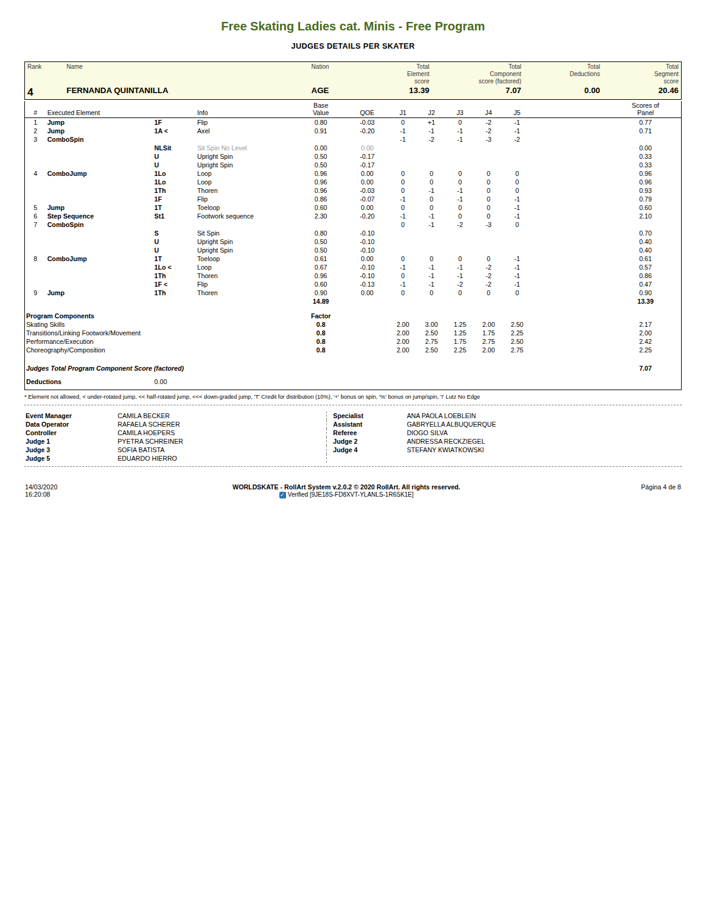Free Skating Ladies cat. Minis - Free Program
JUDGES DETAILS PER SKATER
| Rank | Name | Nation | Total Element score | Total Component score (factored) | Total Deductions | Total Segment score |
| 4 | FERNANDA QUINTANILLA | AGE | 13.39 | 7.07 | 0.00 | 20.46 |
| # | Executed Element | | Info | Base Value | QOE | J1 | J2 | J3 | J4 | J5 | | Scores of Panel |
| --- | --- | --- | --- | --- | --- | --- | --- | --- | --- | --- | --- | --- |
| 1 | Jump | 1F | Flip | 0.80 | -0.03 | 0 | +1 | 0 | -2 | -1 | | 0.77 |
| 2 | Jump | 1A < | Axel | 0.91 | -0.20 | -1 | -1 | -1 | -2 | -1 | | 0.71 |
| 3 | ComboSpin | | | | | -1 | -2 | -1 | -3 | -2 | | |
| | | NLSit | Sit Spin No Level | 0.00 | 0.00 | | | | | | | 0.00 |
| | | U | Upright Spin | 0.50 | -0.17 | | | | | | | 0.33 |
| | | U | Upright Spin | 0.50 | -0.17 | | | | | | | 0.33 |
| 4 | ComboJump | 1Lo | Loop | 0.96 | 0.00 | 0 | 0 | 0 | 0 | 0 | | 0.96 |
| | | 1Lo | Loop | 0.96 | 0.00 | 0 | 0 | 0 | 0 | 0 | | 0.96 |
| | | 1Th | Thoren | 0.96 | -0.03 | 0 | -1 | -1 | 0 | 0 | | 0.93 |
| | | 1F | Flip | 0.86 | -0.07 | -1 | 0 | -1 | 0 | -1 | | 0.79 |
| 5 | Jump | 1T | Toeloop | 0.60 | 0.00 | 0 | 0 | 0 | 0 | -1 | | 0.60 |
| 6 | Step Sequence | St1 | Footwork sequence | 2.30 | -0.20 | -1 | -1 | 0 | 0 | -1 | | 2.10 |
| 7 | ComboSpin | | | | | 0 | -1 | -2 | -3 | 0 | | |
| | | S | Sit Spin | 0.80 | -0.10 | | | | | | | 0.70 |
| | | U | Upright Spin | 0.50 | -0.10 | | | | | | | 0.40 |
| | | U | Upright Spin | 0.50 | -0.10 | | | | | | | 0.40 |
| 8 | ComboJump | 1T | Toeloop | 0.61 | 0.00 | 0 | 0 | 0 | 0 | -1 | | 0.61 |
| | | 1Lo < | Loop | 0.67 | -0.10 | -1 | -1 | -1 | -2 | -1 | | 0.57 |
| | | 1Th | Thoren | 0.96 | -0.10 | 0 | -1 | -1 | -2 | -1 | | 0.86 |
| | | 1F < | Flip | 0.60 | -0.13 | -1 | -1 | -2 | -2 | -1 | | 0.47 |
| 9 | Jump | 1Th | Thoren | 0.90 | 0.00 | 0 | 0 | 0 | 0 | 0 | | 0.90 |
| | | | | 14.89 | | | | | | | | 13.39 |
| Program Components | Factor | |
| Skating Skills | 0.8 | | 2.00 | 3.00 | 1.25 | 2.00 | 2.50 | | 2.17 |
| Transitions/Linking Footwork/Movement | 0.8 | | 2.00 | 2.50 | 1.25 | 1.75 | 2.25 | | 2.00 |
| Performance/Execution | 0.8 | | 2.00 | 2.75 | 1.75 | 2.75 | 2.50 | | 2.42 |
| Choreography/Composition | 0.8 | | 2.00 | 2.50 | 2.25 | 2.00 | 2.75 | | 2.25 |
| Judges Total Program Component Score (factored) | | 7.07 |
| Deductions | 0.00 | |
* Element not allowed, < under-rotated jump, << half-rotated jump, <<< down-graded jump, 'T' Credit for distribution (10%), '+' bonus on spin, '%' bonus on jump/spin, '!' Lutz No Edge
| Event Manager | CAMILA BECKER | Specialist | ANA PAOLA LOEBLEIN |
| Data Operator | RAFAELA SCHERER | Assistant | GABRYELLA ALBUQUERQUE |
| Controller | CAMILA HOEPERS | Referee | DIOGO SILVA |
| Judge 1 | PYETRA SCHREINER | Judge 2 | ANDRESSA RECKZIEGEL |
| Judge 3 | SOFIA BATISTA | Judge 4 | STEFANY KWIATKOWSKI |
| Judge 5 | EDUARDO HIERRO | | |
| 14/03/2020 16:20:08 | WORLDSKATE - RollArt System v.2.0.2 © 2020 RollArt. All rights reserved. ✓ Verified [9JE18S-FD8XVT-YLANLS-1R6SK1E] | Página 4 de 8 |